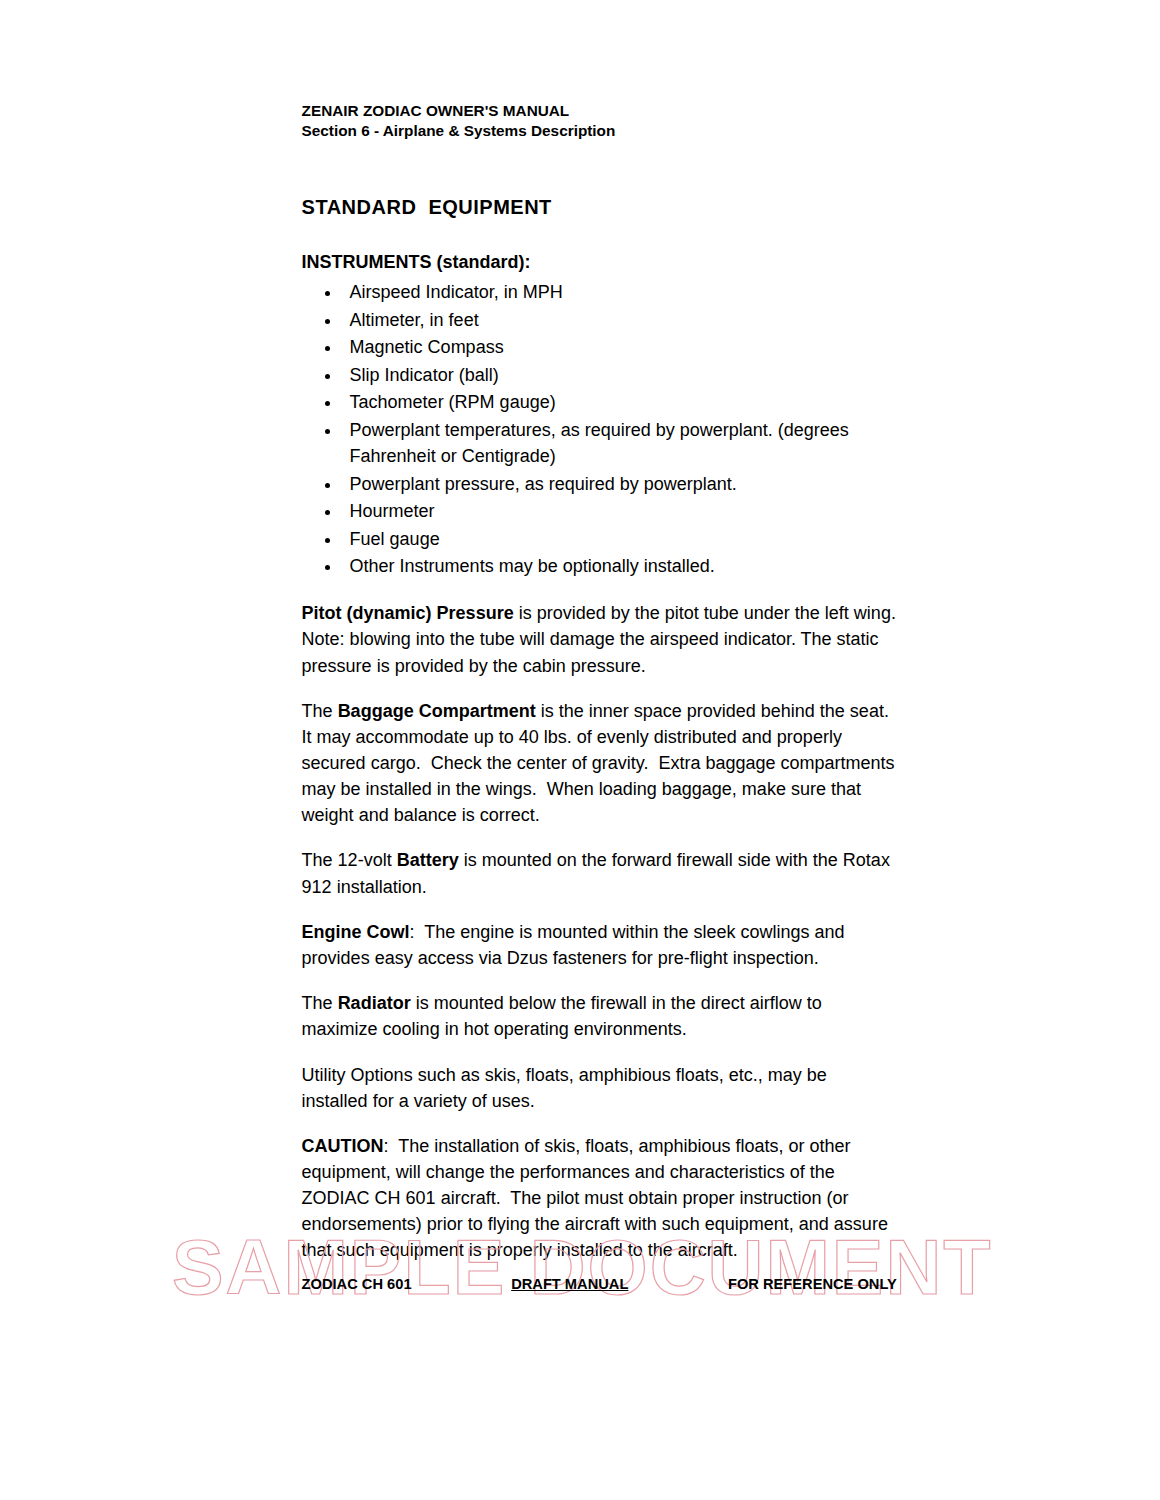ZENAIR ZODIAC OWNER'S MANUAL
Section 6 - Airplane & Systems Description
STANDARD EQUIPMENT
INSTRUMENTS (standard):
Airspeed Indicator, in MPH
Altimeter, in feet
Magnetic Compass
Slip Indicator (ball)
Tachometer (RPM gauge)
Powerplant temperatures, as required by powerplant. (degrees Fahrenheit or Centigrade)
Powerplant pressure, as required by powerplant.
Hourmeter
Fuel gauge
Other Instruments may be optionally installed.
Pitot (dynamic) Pressure is provided by the pitot tube under the left wing. Note: blowing into the tube will damage the airspeed indicator. The static pressure is provided by the cabin pressure.
The Baggage Compartment is the inner space provided behind the seat. It may accommodate up to 40 lbs. of evenly distributed and properly secured cargo. Check the center of gravity. Extra baggage compartments may be installed in the wings. When loading baggage, make sure that weight and balance is correct.
The 12-volt Battery is mounted on the forward firewall side with the Rotax 912 installation.
Engine Cowl: The engine is mounted within the sleek cowlings and provides easy access via Dzus fasteners for pre-flight inspection.
The Radiator is mounted below the firewall in the direct airflow to maximize cooling in hot operating environments.
Utility Options such as skis, floats, amphibious floats, etc., may be installed for a variety of uses.
CAUTION: The installation of skis, floats, amphibious floats, or other equipment, will change the performances and characteristics of the ZODIAC CH 601 aircraft. The pilot must obtain proper instruction (or endorsements) prior to flying the aircraft with such equipment, and assure that such equipment is properly installed to the aircraft.
SAMPLE DOCUMENT
ZODIAC CH 601 DRAFT MANUAL FOR REFERENCE ONLY